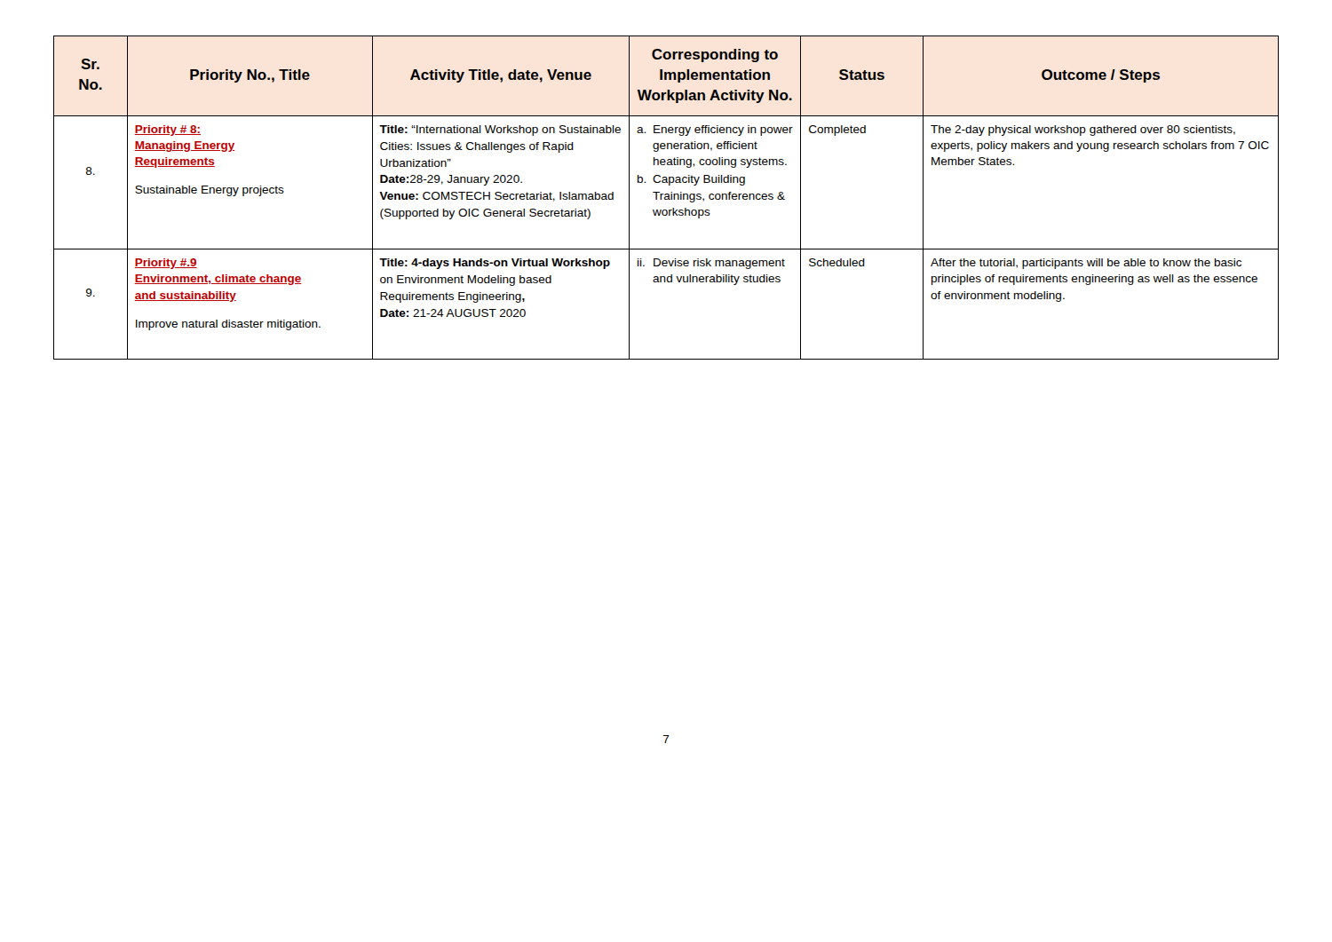| Sr. No. | Priority No., Title | Activity Title, date, Venue | Corresponding to Implementation Workplan Activity No. | Status | Outcome / Steps |
| --- | --- | --- | --- | --- | --- |
| 8. | Priority # 8: Managing Energy Requirements Sustainable Energy projects | Title: “International Workshop on Sustainable Cities: Issues & Challenges of Rapid Urbanization” Date: 28-29, January 2020. Venue: COMSTECH Secretariat, Islamabad (Supported by OIC General Secretariat) | a. Energy efficiency in power generation, efficient heating, cooling systems. b. Capacity Building Trainings, conferences & workshops | Completed | The 2-day physical workshop gathered over 80 scientists, experts, policy makers and young research scholars from 7 OIC Member States. |
| 9. | Priority #.9 Environment, climate change and sustainability Improve natural disaster mitigation. | Title: 4-days Hands-on Virtual Workshop on Environment Modeling based Requirements Engineering , Date: 21-24 AUGUST 2020 | ii. Devise risk management and vulnerability studies | Scheduled | After the tutorial, participants will be able to know the basic principles of requirements engineering as well as the essence of environment modeling. |
7